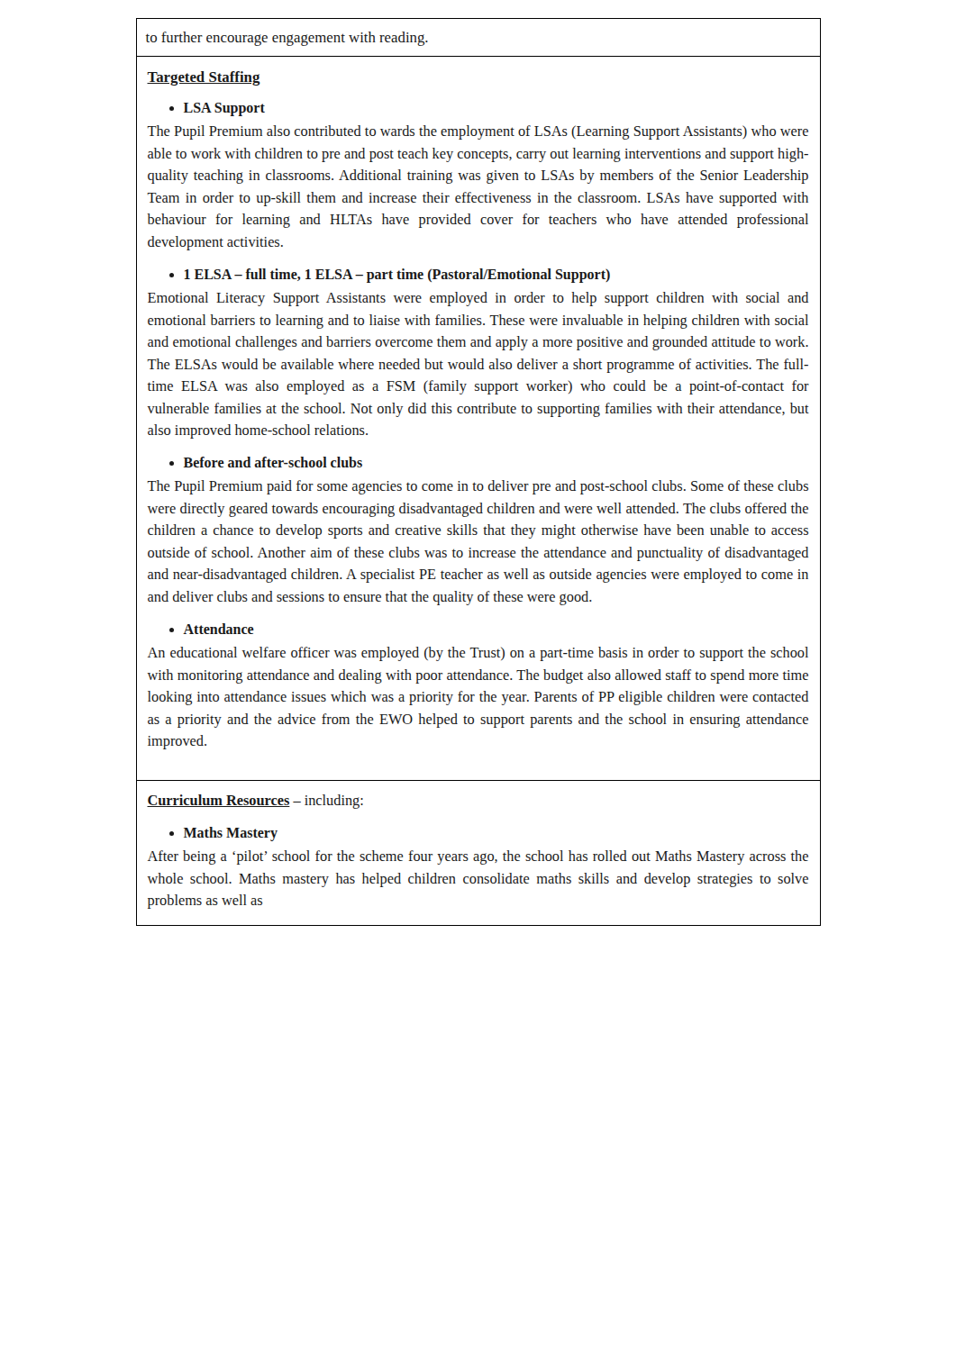to further encourage engagement with reading.
Targeted Staffing
LSA Support
The Pupil Premium also contributed to wards the employment of LSAs (Learning Support Assistants) who were able to work with children to pre and post teach key concepts, carry out learning interventions and support high-quality teaching in classrooms. Additional training was given to LSAs by members of the Senior Leadership Team in order to up-skill them and increase their effectiveness in the classroom. LSAs have supported with behaviour for learning and HLTAs have provided cover for teachers who have attended professional development activities.
1 ELSA – full time, 1 ELSA – part time (Pastoral/Emotional Support)
Emotional Literacy Support Assistants were employed in order to help support children with social and emotional barriers to learning and to liaise with families. These were invaluable in helping children with social and emotional challenges and barriers overcome them and apply a more positive and grounded attitude to work. The ELSAs would be available where needed but would also deliver a short programme of activities. The full-time ELSA was also employed as a FSM (family support worker) who could be a point-of-contact for vulnerable families at the school. Not only did this contribute to supporting families with their attendance, but also improved home-school relations.
Before and after-school clubs
The Pupil Premium paid for some agencies to come in to deliver pre and post-school clubs. Some of these clubs were directly geared towards encouraging disadvantaged children and were well attended. The clubs offered the children a chance to develop sports and creative skills that they might otherwise have been unable to access outside of school. Another aim of these clubs was to increase the attendance and punctuality of disadvantaged and near-disadvantaged children. A specialist PE teacher as well as outside agencies were employed to come in and deliver clubs and sessions to ensure that the quality of these were good.
Attendance
An educational welfare officer was employed (by the Trust) on a part-time basis in order to support the school with monitoring attendance and dealing with poor attendance. The budget also allowed staff to spend more time looking into attendance issues which was a priority for the year. Parents of PP eligible children were contacted as a priority and the advice from the EWO helped to support parents and the school in ensuring attendance improved.
Curriculum Resources – including:
Maths Mastery
After being a ‘pilot’ school for the scheme four years ago, the school has rolled out Maths Mastery across the whole school. Maths mastery has helped children consolidate maths skills and develop strategies to solve problems as well as